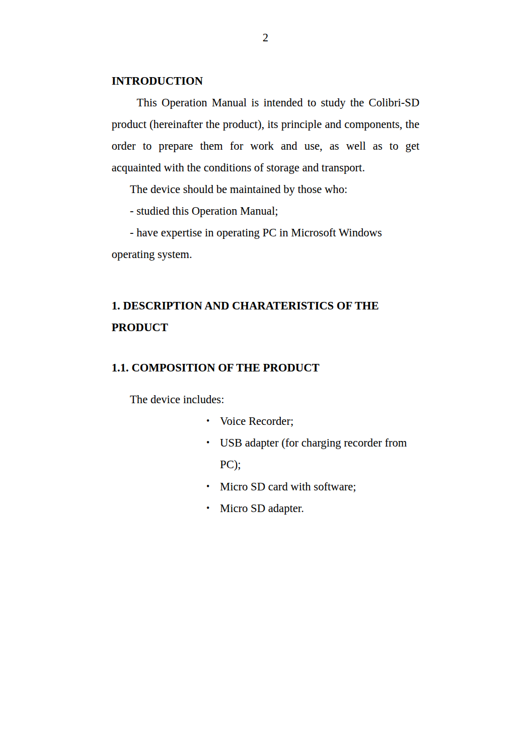2
INTRODUCTION
This Operation Manual is intended to study the Colibri-SD product (hereinafter the product), its principle and components, the order to prepare them for work and use, as well as to get acquainted with the conditions of storage and transport.
The device should be maintained by those who:
- studied this Operation Manual;
- have expertise in operating PC in Microsoft Windows operating system.
1. DESCRIPTION AND CHARATERISTICS OF THE PRODUCT
1.1. COMPOSITION OF THE PRODUCT
The device includes:
Voice Recorder;
USB adapter (for charging recorder from PC);
Micro SD card with software;
Micro SD adapter.